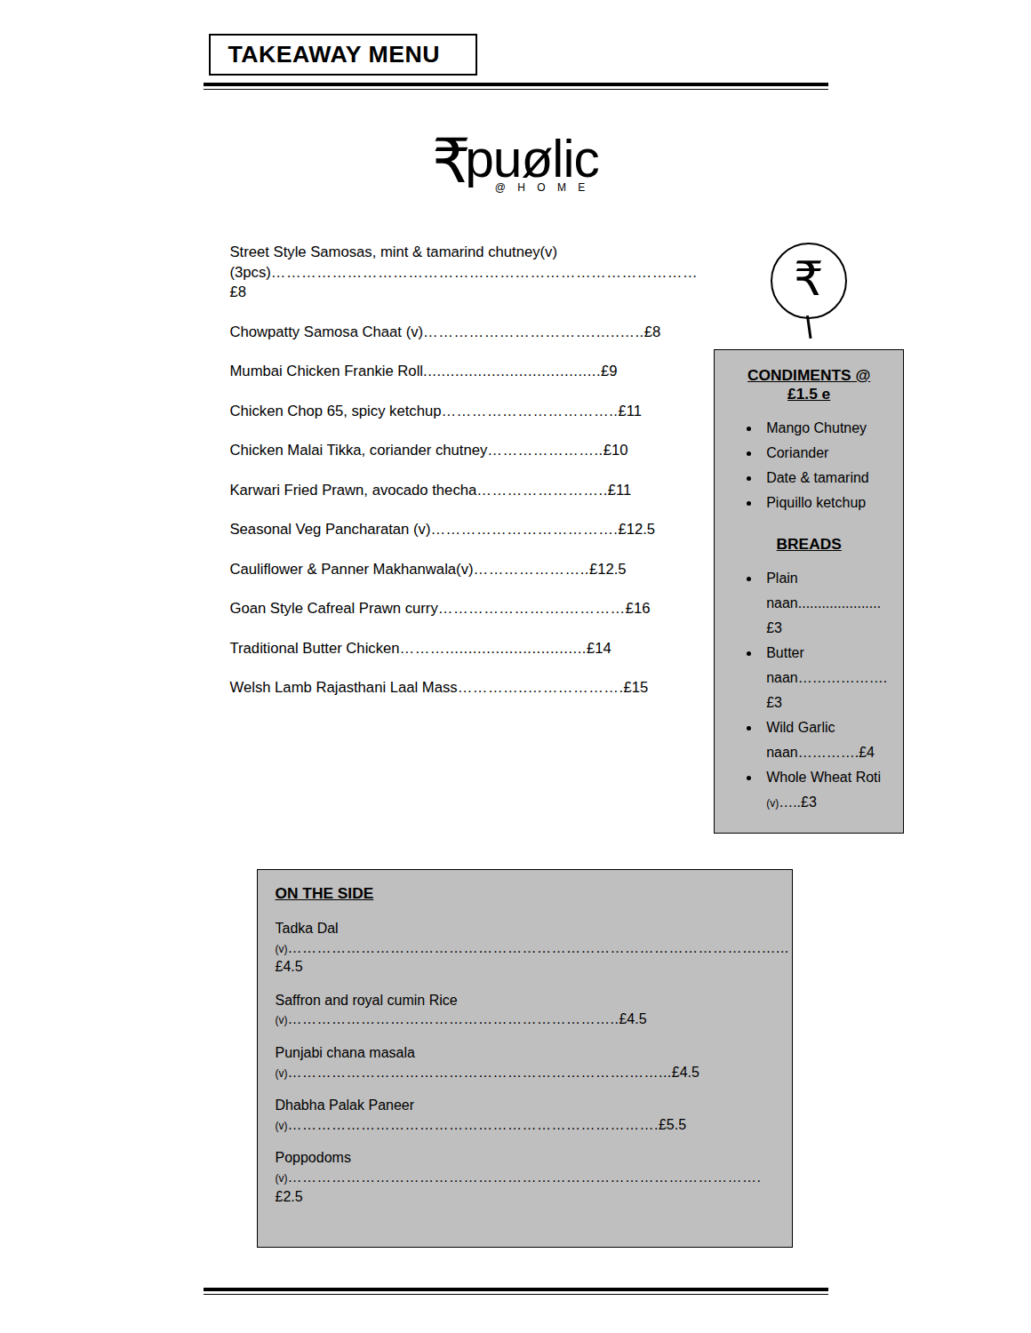TAKEAWAY MENU
₹puølic
@ H O M E
Street Style Samosas, mint & tamarind chutney(v)
(3pcs)…………………………………………………………………………£8
Chowpatty Samosa Chaat (v)…………………………….…..…..£8
Mumbai Chicken Frankie Roll.......................................£9
Chicken Chop 65, spicy ketchup……………………………..£11
Chicken Malai Tikka, coriander chutney…………………..£10
Karwari Fried Prawn, avocado thecha……………………..£11
Seasonal Veg Pancharatan (v)……………………………….£12.5
Cauliflower & Panner Makhanwala(v)…………………..£12.5
Goan Style Cafreal Prawn curry…………………….…………£16
Traditional Butter Chicken………...............................£14
Welsh Lamb Rajasthani Laal Mass…………..……………….£15
₹
CONDIMENTS @ £1.5 e
Mango Chutney
Coriander
Date & tamarind
Piquillo ketchup
BREADS
Plain naan.....................£3
Butter naan……………….£3
Wild Garlic naan………….£4
Whole Wheat Roti (v)…..£3
ON THE SIDE
Tadka Dal (v)…………………………………………………………………………………….…...£4.5
Saffron and royal cumin Rice (v)…………………………………………………………..£4.5
Punjabi chana masala (v)…………………………………………………………….……...£4.5
Dhabha Palak Paneer (v)………………………………………………………………….£5.5
Poppodoms (v)…………………………………………………………………………………….£2.5